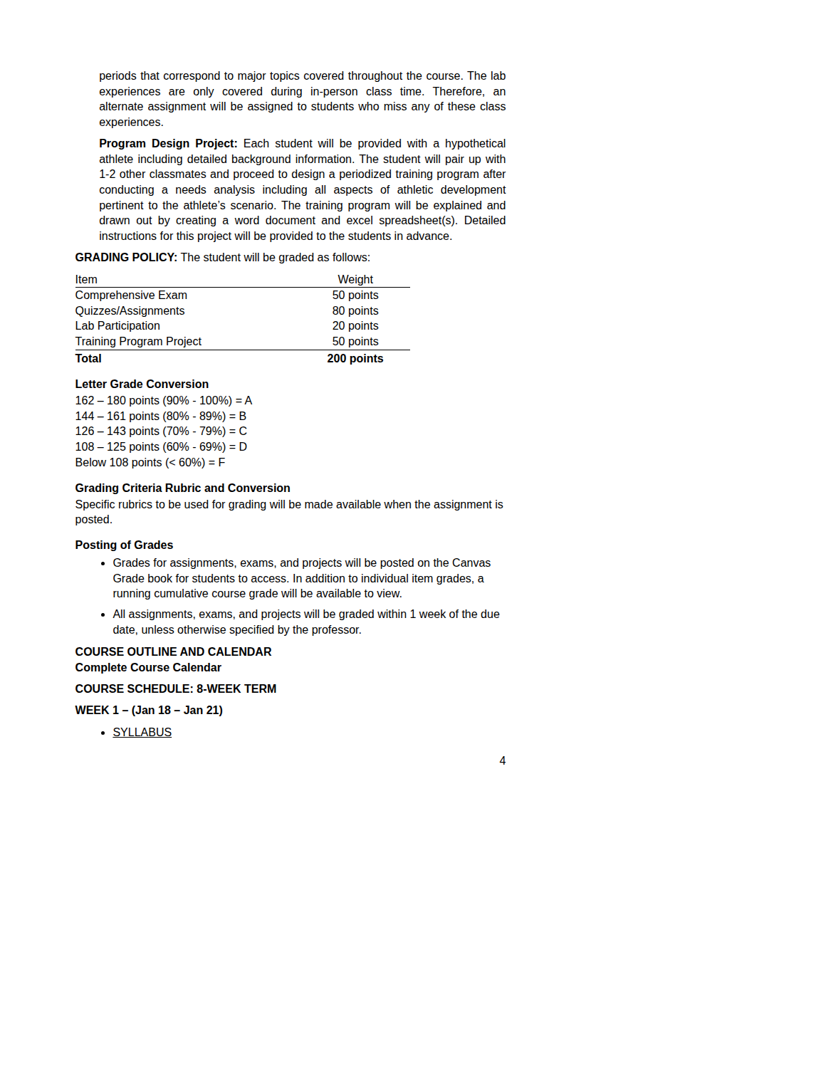periods that correspond to major topics covered throughout the course. The lab experiences are only covered during in-person class time. Therefore, an alternate assignment will be assigned to students who miss any of these class experiences.
Program Design Project: Each student will be provided with a hypothetical athlete including detailed background information. The student will pair up with 1-2 other classmates and proceed to design a periodized training program after conducting a needs analysis including all aspects of athletic development pertinent to the athlete’s scenario. The training program will be explained and drawn out by creating a word document and excel spreadsheet(s). Detailed instructions for this project will be provided to the students in advance.
GRADING POLICY: The student will be graded as follows:
| Item | Weight |
| Comprehensive Exam | 50 points |
| Quizzes/Assignments | 80 points |
| Lab Participation | 20 points |
| Training Program Project | 50 points |
| Total | 200 points |
Letter Grade Conversion
162 – 180 points (90% - 100%) = A
144 – 161 points (80% - 89%) = B
126 – 143 points (70% - 79%) = C
108 – 125 points (60% - 69%) = D
Below 108 points (< 60%) = F
Grading Criteria Rubric and Conversion
Specific rubrics to be used for grading will be made available when the assignment is
posted.
Posting of Grades
Grades for assignments, exams, and projects will be posted on the Canvas Grade book for students to access. In addition to individual item grades, a running cumulative course grade will be available to view.
All assignments, exams, and projects will be graded within 1 week of the due date, unless otherwise specified by the professor.
COURSE OUTLINE AND CALENDAR
Complete Course Calendar
COURSE SCHEDULE: 8-WEEK TERM
WEEK 1 – (Jan 18 – Jan 21)
SYLLABUS
4